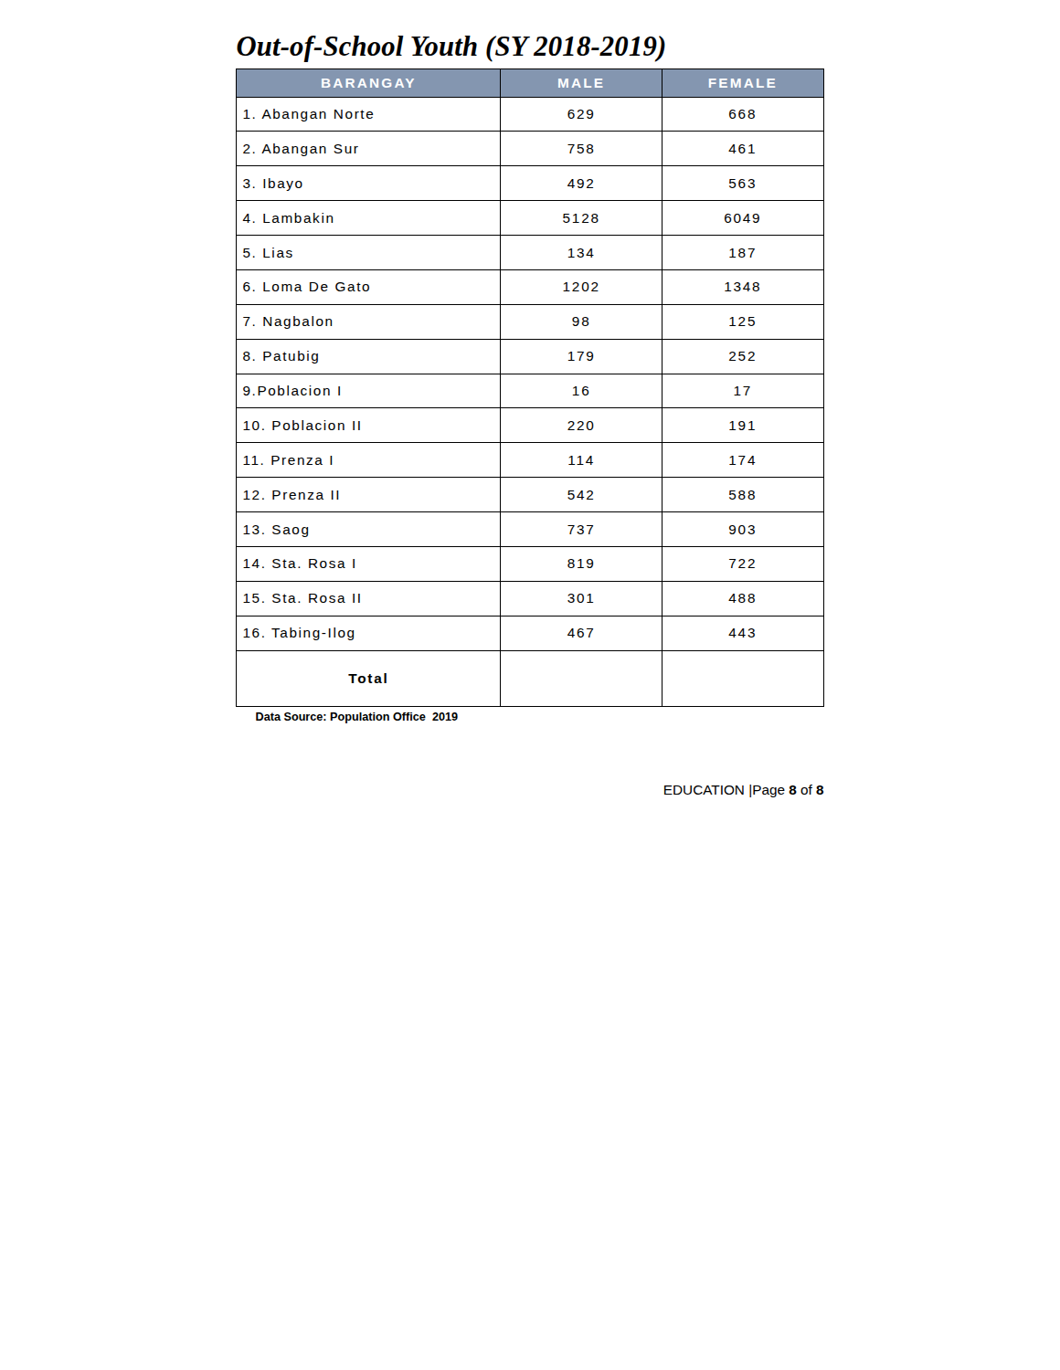Out-of-School Youth (SY 2018-2019)
| BARANGAY | MALE | FEMALE |
| --- | --- | --- |
| 1. Abangan Norte | 629 | 668 |
| 2. Abangan Sur | 758 | 461 |
| 3. Ibayo | 492 | 563 |
| 4. Lambakin | 5128 | 6049 |
| 5. Lias | 134 | 187 |
| 6. Loma De Gato | 1202 | 1348 |
| 7. Nagbalon | 98 | 125 |
| 8. Patubig | 179 | 252 |
| 9.Poblacion I | 16 | 17 |
| 10. Poblacion II | 220 | 191 |
| 11. Prenza I | 114 | 174 |
| 12. Prenza II | 542 | 588 |
| 13. Saog | 737 | 903 |
| 14. Sta. Rosa I | 819 | 722 |
| 15. Sta. Rosa II | 301 | 488 |
| 16. Tabing-Ilog | 467 | 443 |
| Total | | |
Data Source: Population Office 2019
EDUCATION |Page 8 of 8